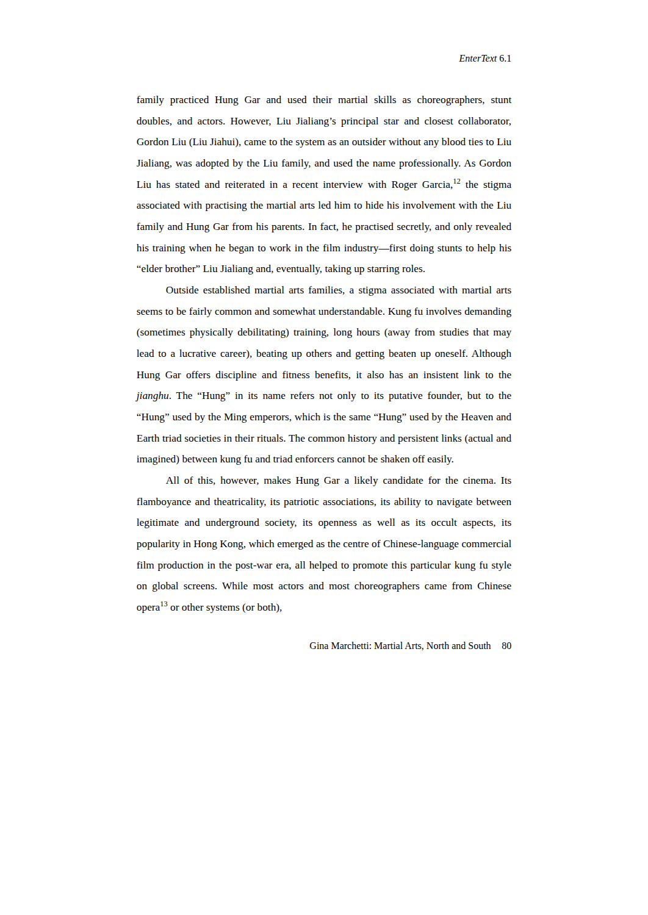EnterText 6.1
family practiced Hung Gar and used their martial skills as choreographers, stunt doubles, and actors. However, Liu Jialiang’s principal star and closest collaborator, Gordon Liu (Liu Jiahui), came to the system as an outsider without any blood ties to Liu Jialiang, was adopted by the Liu family, and used the name professionally. As Gordon Liu has stated and reiterated in a recent interview with Roger Garcia,12 the stigma associated with practising the martial arts led him to hide his involvement with the Liu family and Hung Gar from his parents. In fact, he practised secretly, and only revealed his training when he began to work in the film industry—first doing stunts to help his “elder brother” Liu Jialiang and, eventually, taking up starring roles.
Outside established martial arts families, a stigma associated with martial arts seems to be fairly common and somewhat understandable. Kung fu involves demanding (sometimes physically debilitating) training, long hours (away from studies that may lead to a lucrative career), beating up others and getting beaten up oneself. Although Hung Gar offers discipline and fitness benefits, it also has an insistent link to the jianghu. The “Hung” in its name refers not only to its putative founder, but to the “Hung” used by the Ming emperors, which is the same “Hung” used by the Heaven and Earth triad societies in their rituals. The common history and persistent links (actual and imagined) between kung fu and triad enforcers cannot be shaken off easily.
All of this, however, makes Hung Gar a likely candidate for the cinema. Its flamboyance and theatricality, its patriotic associations, its ability to navigate between legitimate and underground society, its openness as well as its occult aspects, its popularity in Hong Kong, which emerged as the centre of Chinese-language commercial film production in the post-war era, all helped to promote this particular kung fu style on global screens. While most actors and most choreographers came from Chinese opera13 or other systems (or both),
Gina Marchetti: Martial Arts, North and South80